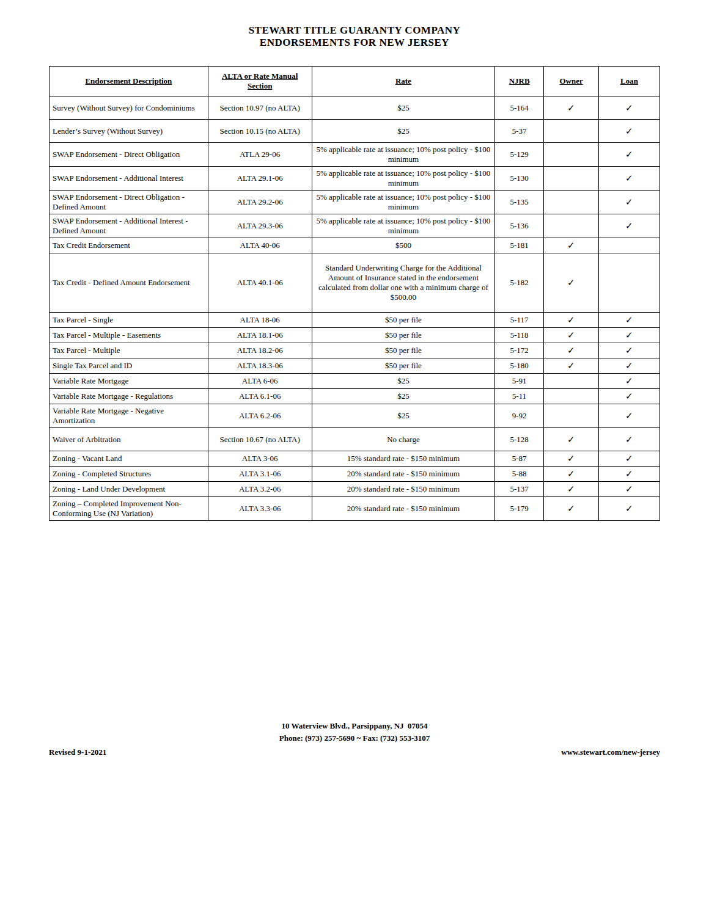STEWART TITLE GUARANTY COMPANY
ENDORSEMENTS FOR NEW JERSEY
| Endorsement Description | ALTA or Rate Manual Section | Rate | NJRB | Owner | Loan |
| --- | --- | --- | --- | --- | --- |
| Survey (Without Survey) for Condominiums | Section 10.97 (no ALTA) | $25 | 5-164 | ✓ | ✓ |
| Lender’s Survey (Without Survey) | Section 10.15 (no ALTA) | $25 | 5-37 | | ✓ |
| SWAP Endorsement - Direct Obligation | ATLA 29-06 | 5% applicable rate at issuance; 10% post policy - $100 minimum | 5-129 | | ✓ |
| SWAP Endorsement - Additional Interest | ALTA 29.1-06 | 5% applicable rate at issuance; 10% post policy - $100 minimum | 5-130 | | ✓ |
| SWAP Endorsement - Direct Obligation - Defined Amount | ALTA 29.2-06 | 5% applicable rate at issuance; 10% post policy - $100 minimum | 5-135 | | ✓ |
| SWAP Endorsement - Additional Interest - Defined Amount | ALTA 29.3-06 | 5% applicable rate at issuance; 10% post policy - $100 minimum | 5-136 | | ✓ |
| Tax Credit Endorsement | ALTA 40-06 | $500 | 5-181 | ✓ | |
| Tax Credit - Defined Amount Endorsement | ALTA 40.1-06 | Standard Underwriting Charge for the Additional Amount of Insurance stated in the endorsement calculated from dollar one with a minimum charge of $500.00 | 5-182 | ✓ | |
| Tax Parcel - Single | ALTA 18-06 | $50 per file | 5-117 | ✓ | ✓ |
| Tax Parcel - Multiple - Easements | ALTA 18.1-06 | $50 per file | 5-118 | ✓ | ✓ |
| Tax Parcel - Multiple | ALTA 18.2-06 | $50 per file | 5-172 | ✓ | ✓ |
| Single Tax Parcel and ID | ALTA 18.3-06 | $50 per file | 5-180 | ✓ | ✓ |
| Variable Rate Mortgage | ALTA 6-06 | $25 | 5-91 | | ✓ |
| Variable Rate Mortgage - Regulations | ALTA 6.1-06 | $25 | 5-11 | | ✓ |
| Variable Rate Mortgage - Negative Amortization | ALTA 6.2-06 | $25 | 9-92 | | ✓ |
| Waiver of Arbitration | Section 10.67 (no ALTA) | No charge | 5-128 | ✓ | ✓ |
| Zoning - Vacant Land | ALTA 3-06 | 15% standard rate - $150 minimum | 5-87 | ✓ | ✓ |
| Zoning - Completed Structures | ALTA 3.1-06 | 20% standard rate - $150 minimum | 5-88 | ✓ | ✓ |
| Zoning - Land Under Development | ALTA 3.2-06 | 20% standard rate - $150 minimum | 5-137 | ✓ | ✓ |
| Zoning – Completed Improvement Non-Conforming Use (NJ Variation) | ALTA 3.3-06 | 20% standard rate - $150 minimum | 5-179 | ✓ | ✓ |
10 Waterview Blvd., Parsippany, NJ 07054
Phone: (973) 257-5690 ~ Fax: (732) 553-3107
Revised 9-1-2021 www.stewart.com/new-jersey